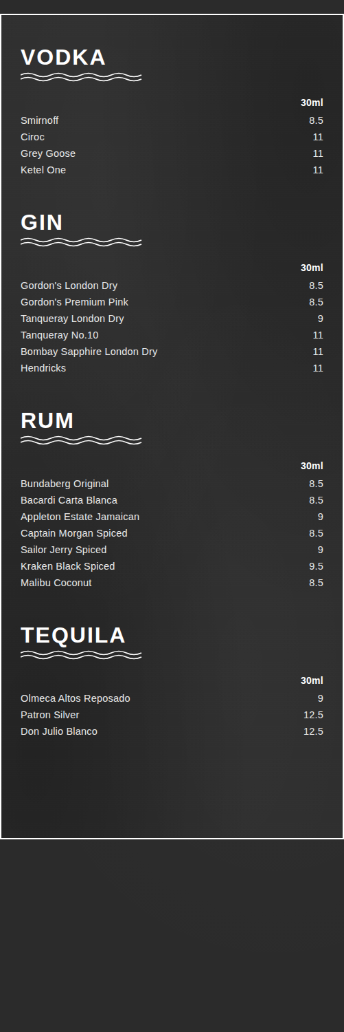Vodka
30ml
Smirnoff 8.5
Ciroc 11
Grey Goose 11
Ketel One 11
Gin
30ml
Gordon's London Dry 8.5
Gordon's Premium Pink 8.5
Tanqueray London Dry 9
Tanqueray No.1011
Bombay Sapphire London Dry 11
Hendricks 11
Rum
30ml
Bundaberg Original 8.5
Bacardi Carta Blanca 8.5
Appleton Estate Jamaican 9
Captain Morgan Spiced 8.5
Sailor Jerry Spiced 9
Kraken Black Spiced 9.5
Malibu Coconut 8.5
Tequila
30ml
Olmeca Altos Reposado 9
Patron Silver 12.5
Don Julio Blanco 12.5